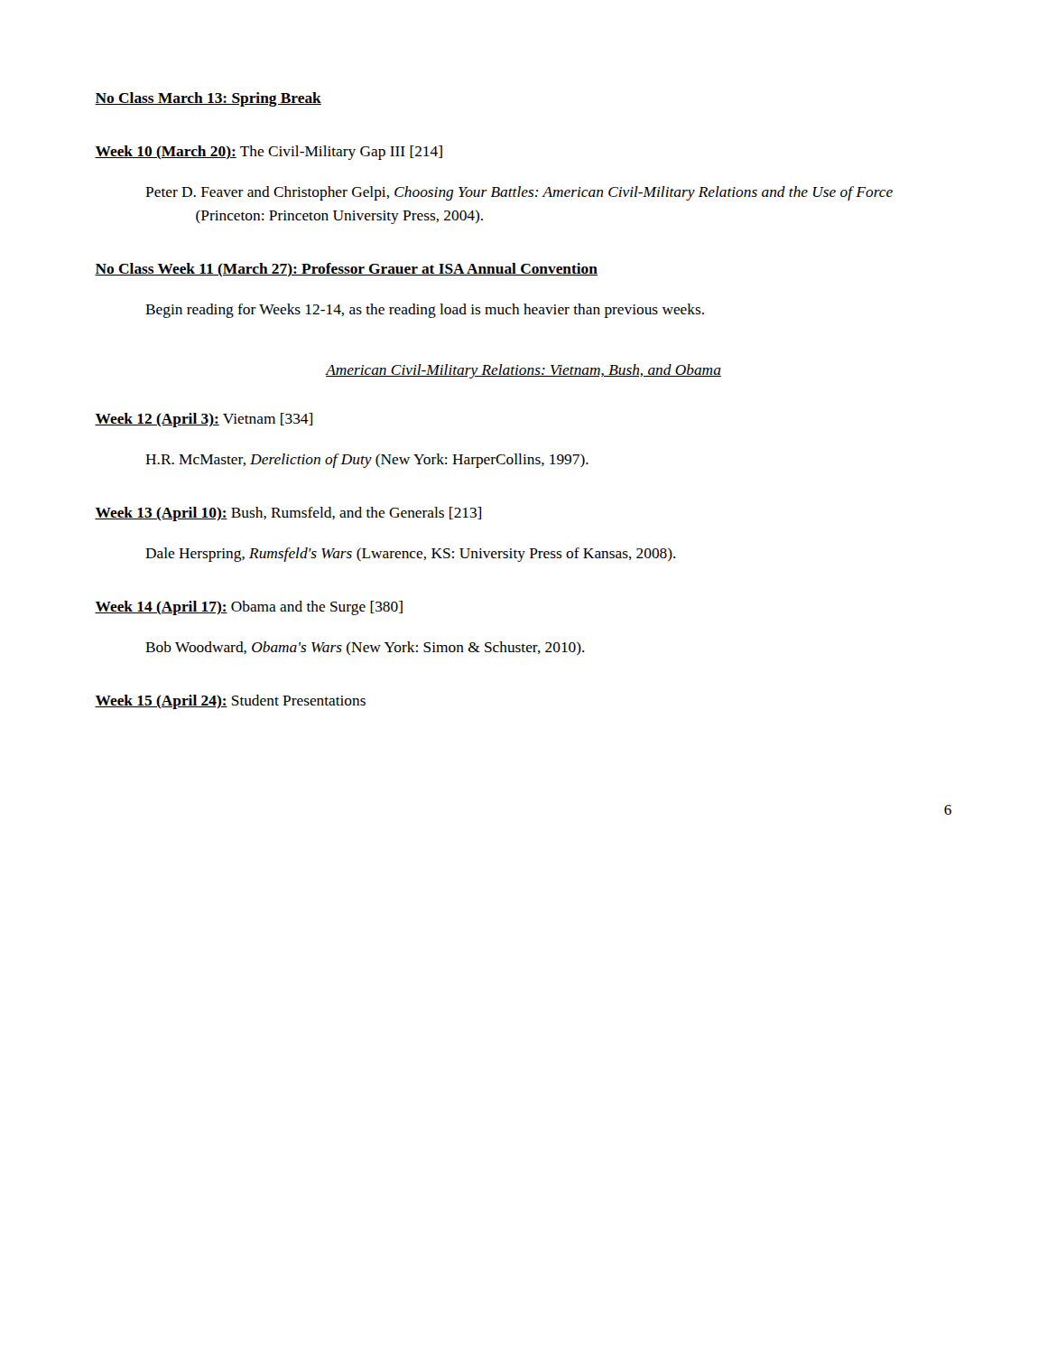No Class March 13: Spring Break
Week 10 (March 20): The Civil-Military Gap III [214]
Peter D. Feaver and Christopher Gelpi, Choosing Your Battles: American Civil-Military Relations and the Use of Force (Princeton: Princeton University Press, 2004).
No Class Week 11 (March 27): Professor Grauer at ISA Annual Convention
Begin reading for Weeks 12-14, as the reading load is much heavier than previous weeks.
American Civil-Military Relations: Vietnam, Bush, and Obama
Week 12 (April 3): Vietnam [334]
H.R. McMaster, Dereliction of Duty (New York: HarperCollins, 1997).
Week 13 (April 10): Bush, Rumsfeld, and the Generals [213]
Dale Herspring, Rumsfeld's Wars (Lwarence, KS: University Press of Kansas, 2008).
Week 14 (April 17): Obama and the Surge [380]
Bob Woodward, Obama's Wars (New York: Simon & Schuster, 2010).
Week 15 (April 24): Student Presentations
6